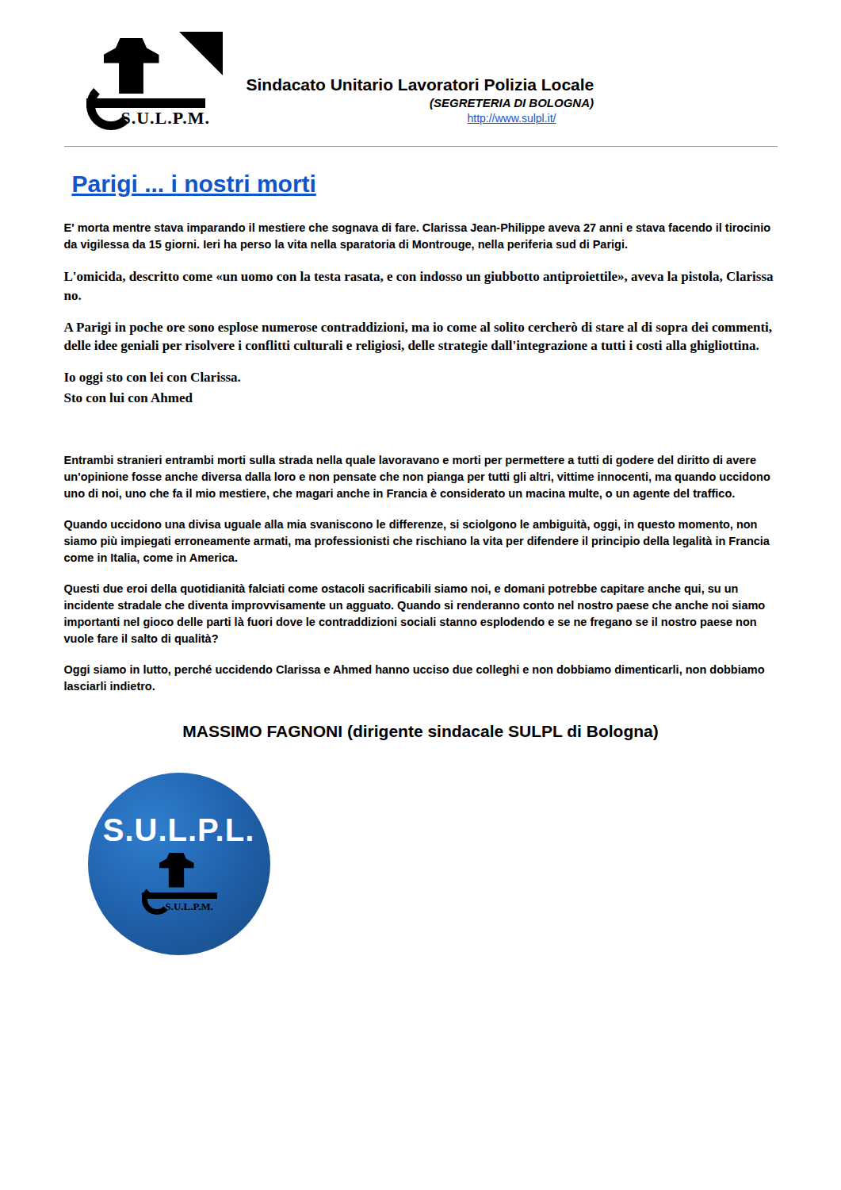S.U.L.P.M.
Sindacato Unitario Lavoratori Polizia Locale
(SEGRETERIA DI BOLOGNA)
http://www.sulpl.it/
Parigi ... i nostri morti
E' morta mentre stava imparando il mestiere che sognava di fare. Clarissa Jean-Philippe aveva 27 anni e stava facendo il tirocinio da vigilessa da 15 giorni. Ieri ha perso la vita nella sparatoria di Montrouge, nella periferia sud di Parigi.
L'omicida, descritto come «un uomo con la testa rasata, e con indosso un giubbotto antiproiettile», aveva la pistola, Clarissa no.
A Parigi in poche ore sono esplose numerose contraddizioni, ma io come al solito cercherò di stare al di sopra dei commenti, delle idee geniali per risolvere i conflitti culturali e religiosi, delle strategie dall'integrazione a tutti i costi alla ghigliottina.
Io oggi sto con lei con Clarissa.
Sto con lui con Ahmed
Entrambi stranieri entrambi morti sulla strada nella quale lavoravano e morti per permettere a tutti di godere del diritto di avere un'opinione fosse anche diversa dalla loro e non pensate che non pianga per tutti gli altri, vittime innocenti, ma quando uccidono uno di noi, uno che fa il mio mestiere, che magari anche in Francia è considerato un macina multe, o un agente del traffico.
Quando uccidono una divisa uguale alla mia svaniscono le differenze, si sciolgono le ambiguità, oggi, in questo momento, non siamo più impiegati erroneamente armati, ma professionisti che rischiano la vita per difendere il principio della legalità in Francia come in Italia, come in America.
Questi due eroi della quotidianità falciati come ostacoli sacrificabili siamo noi, e domani potrebbe capitare anche qui, su un incidente stradale che diventa improvvisamente un agguato. Quando si renderanno conto nel nostro paese che anche noi siamo importanti nel gioco delle parti là fuori dove le contraddizioni sociali stanno esplodendo e se ne fregano se il nostro paese non vuole fare il salto di qualità?
Oggi siamo in lutto, perché uccidendo Clarissa e Ahmed hanno ucciso due colleghi e non dobbiamo dimenticarli, non dobbiamo lasciarli indietro.
MASSIMO FAGNONI (dirigente sindacale SULPL di Bologna)
S.U.L.P.L.
S.U.L.P.M.